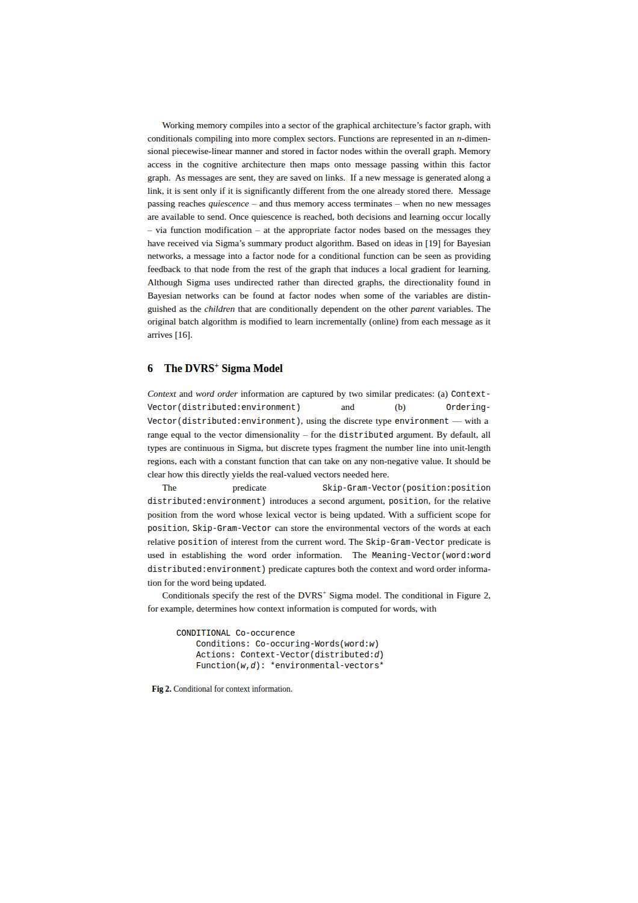Working memory compiles into a sector of the graphical architecture’s factor graph, with conditionals compiling into more complex sectors. Functions are represented in an n-dimensional piecewise-linear manner and stored in factor nodes within the overall graph. Memory access in the cognitive architecture then maps onto message passing within this factor graph. As messages are sent, they are saved on links. If a new message is generated along a link, it is sent only if it is significantly different from the one already stored there. Message passing reaches quiescence – and thus memory access terminates – when no new messages are available to send. Once quiescence is reached, both decisions and learning occur locally – via function modification – at the appropriate factor nodes based on the messages they have received via Sigma’s summary product algorithm. Based on ideas in [19] for Bayesian networks, a message into a factor node for a conditional function can be seen as providing feedback to that node from the rest of the graph that induces a local gradient for learning. Although Sigma uses undirected rather than directed graphs, the directionality found in Bayesian networks can be found at factor nodes when some of the variables are distinguished as the children that are conditionally dependent on the other parent variables. The original batch algorithm is modified to learn incrementally (online) from each message as it arrives [16].
6 The DVRS+ Sigma Model
Context and word order information are captured by two similar predicates: (a) Context-Vector(distributed:environment) and (b) Ordering-Vector(distributed:environment), using the discrete type environment — with a range equal to the vector dimensionality – for the distributed argument. By default, all types are continuous in Sigma, but discrete types fragment the number line into unit-length regions, each with a constant function that can take on any non-negative value. It should be clear how this directly yields the real-valued vectors needed here.
The predicate Skip-Gram-Vector(position:position distributed:environment) introduces a second argument, position, for the relative position from the word whose lexical vector is being updated. With a sufficient scope for position, Skip-Gram-Vector can store the environmental vectors of the words at each relative position of interest from the current word. The Skip-Gram-Vector predicate is used in establishing the word order information. The Meaning-Vector(word:word distributed:environment) predicate captures both the context and word order information for the word being updated.
Conditionals specify the rest of the DVRS+ Sigma model. The conditional in Figure 2, for example, determines how context information is computed for words, with
CONDITIONAL Co-occurence Conditions: Co-occuring-Words(word:w) Actions: Context-Vector(distributed:d) Function(w,d): *environmental-vectors*
Fig 2. Conditional for context information.